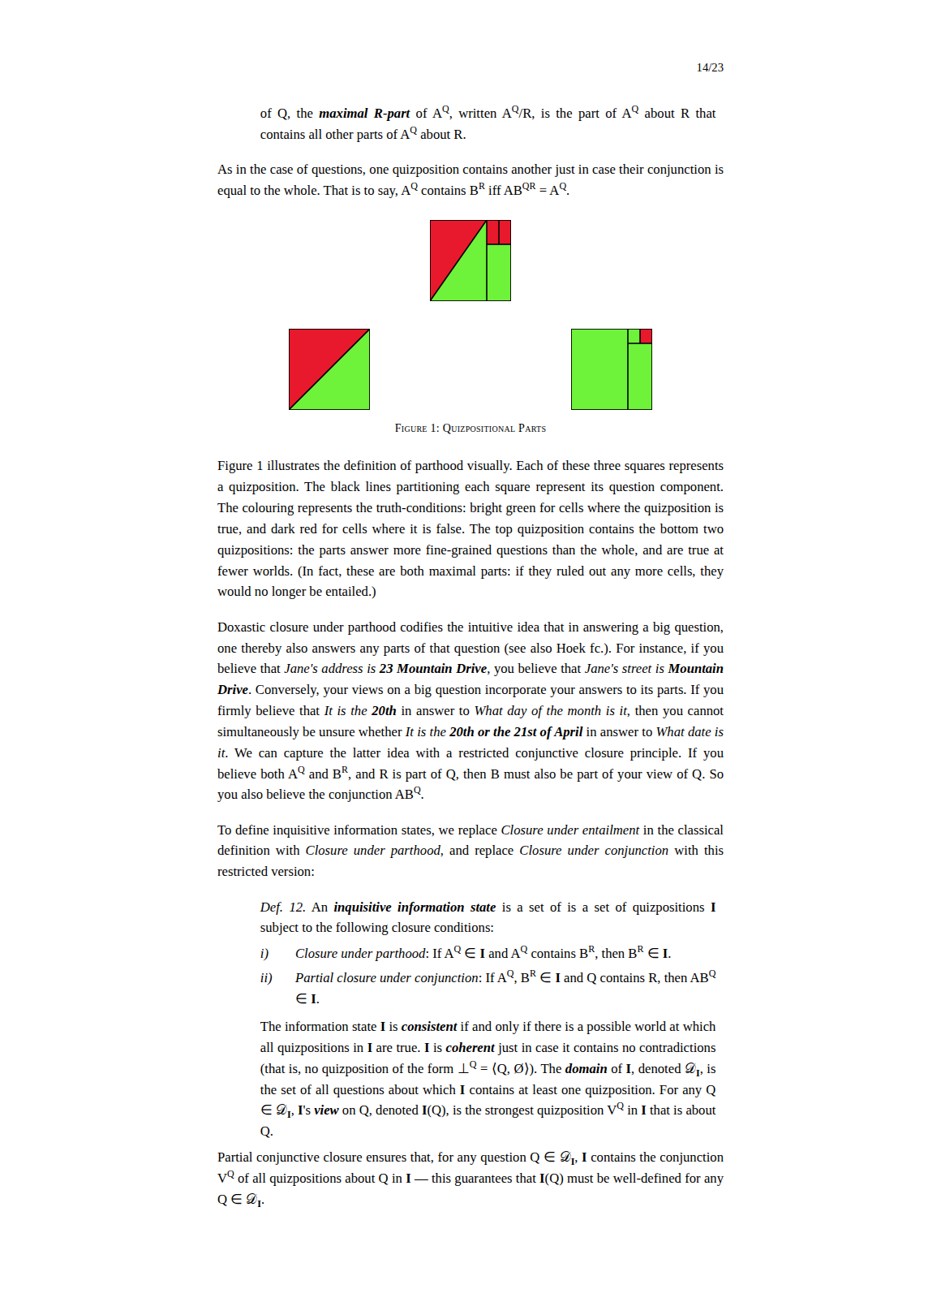14/23
of Q, the maximal R-part of AQ, written AQ/R, is the part of AQ about R that contains all other parts of AQ about R.
As in the case of questions, one quizposition contains another just in case their conjunction is equal to the whole. That is to say, AQ contains BR iff ABQR = AQ.
Figure 1: Quizpositional Parts
Figure 1 illustrates the definition of parthood visually. Each of these three squares represents a quizposition. The black lines partitioning each square represent its question component. The colouring represents the truth-conditions: bright green for cells where the quizposition is true, and dark red for cells where it is false. The top quizposition contains the bottom two quizpositions: the parts answer more fine-grained questions than the whole, and are true at fewer worlds. (In fact, these are both maximal parts: if they ruled out any more cells, they would no longer be entailed.)
Doxastic closure under parthood codifies the intuitive idea that in answering a big question, one thereby also answers any parts of that question (see also Hoek fc.). For instance, if you believe that Jane's address is 23 Mountain Drive, you believe that Jane's street is Mountain Drive. Conversely, your views on a big question incorporate your answers to its parts. If you firmly believe that It is the 20th in answer to What day of the month is it, then you cannot simultaneously be unsure whether It is the 20th or the 21st of April in answer to What date is it. We can capture the latter idea with a restricted conjunctive closure principle. If you believe both AQ and BR, and R is part of Q, then B must also be part of your view of Q. So you also believe the conjunction ABQ.
To define inquisitive information states, we replace Closure under entailment in the classical definition with Closure under parthood, and replace Closure under conjunction with this restricted version:
Def. 12. An inquisitive information state is a set of is a set of quizpositions I subject to the following closure conditions:
i) Closure under parthood: If AQ ∈ I and AQ contains BR, then BR ∈ I.
ii) Partial closure under conjunction: If AQ, BR ∈ I and Q contains R, then ABQ ∈ I.
The information state I is consistent if and only if there is a possible world at which all quizpositions in I are true. I is coherent just in case it contains no contradictions (that is, no quizposition of the form ⊥Q = ⟨Q, Ø⟩). The domain of I, denoted 𝒟I, is the set of all questions about which I contains at least one quizposition. For any Q ∈ 𝒟I, I's view on Q, denoted I(Q), is the strongest quizposition VQ in I that is about Q.
Partial conjunctive closure ensures that, for any question Q ∈ 𝒟I, I contains the conjunction VQ of all quizpositions about Q in I — this guarantees that I(Q) must be well-defined for any Q ∈ 𝒟I.